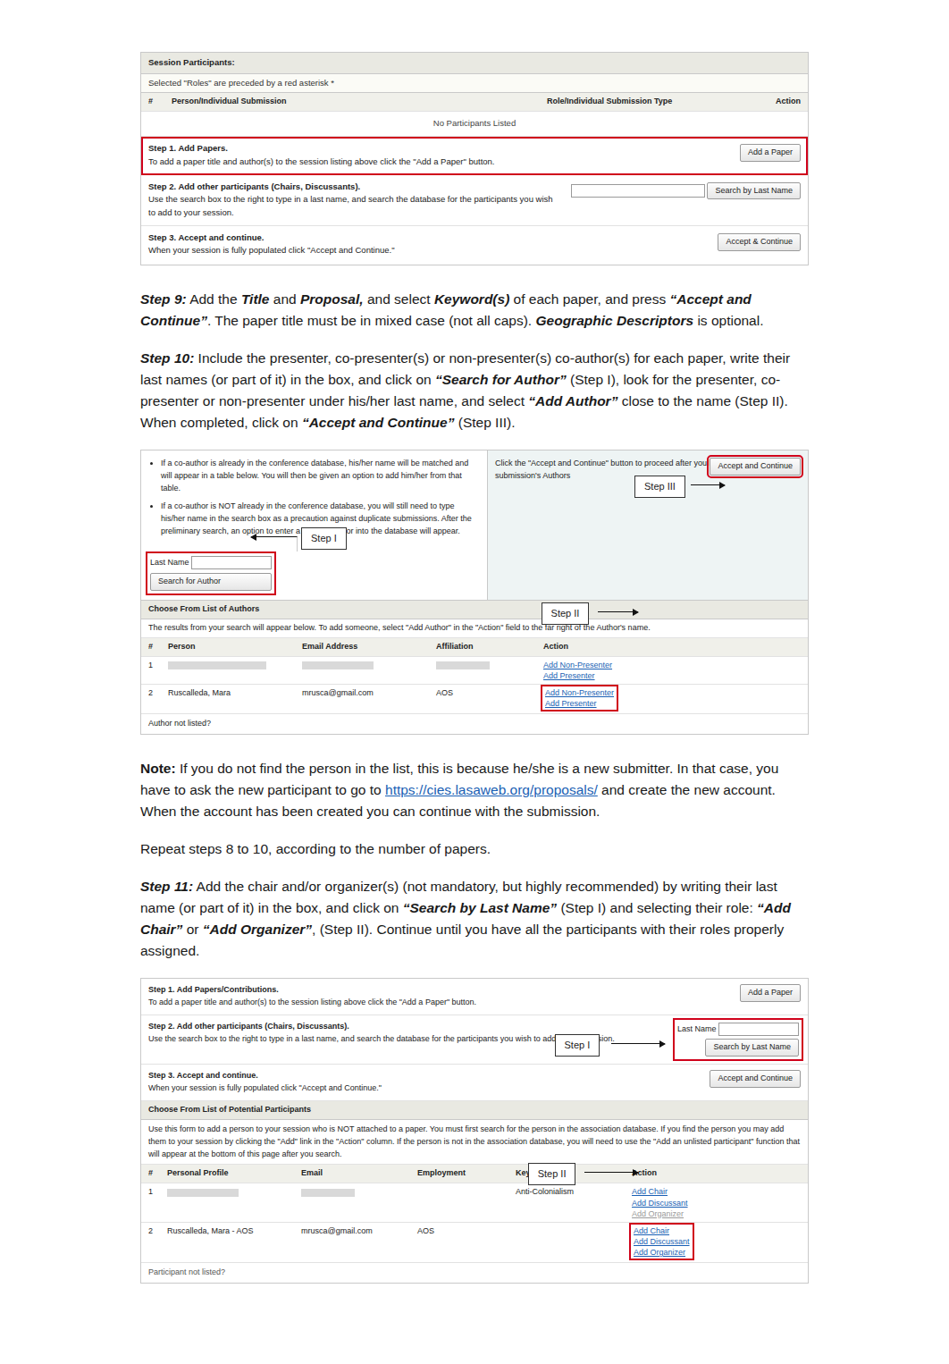Session Participants:
Selected "Roles" are preceded by a red asterisk *
#
Person/Individual Submission
Role/Individual Submission Type
Action
No Participants Listed
Step 1. Add Papers. To add a paper title and author(s) to the session listing above click the "Add a Paper" button.
Add a Paper
Step 2. Add other participants (Chairs, Discussants). Use the search box to the right to type in a last name, and search the database for the participants you wish to add to your session.
Search by Last Name
Step 3. Accept and continue. When your session is fully populated click "Accept and Continue."
Accept & Continue
Step 9: Add the Title and Proposal, and select Keyword(s) of each paper, and press “Accept and Continue”. The paper title must be in mixed case (not all caps). Geographic Descriptors is optional.
Step 10: Include the presenter, co-presenter(s) or non-presenter(s) co-author(s) for each paper, write their last names (or part of it) in the box, and click on “Search for Author” (Step I), look for the presenter, co-presenter or non-presenter under his/her last name, and select “Add Author” close to the name (Step II). When completed, click on “Accept and Continue” (Step III).
If a co-author is already in the conference database, his/her name will be matched and will appear in a table below. You will then be given an option to add him/her from that table.
If a co-author is NOT already in the conference database, you will still need to type his/her name in the search box as a precaution against duplicate submissions. After the preliminary search, an option to enter a new co-author into the database will appear.
Last Name Search for Author
Click the "Accept and Continue" button to proceed after you have selected your submission's Authors Accept and Continue
Choose From List of Authors
The results from your search will appear below. To add someone, select "Add Author" in the "Action" field to the far right of the Author's name.
| # | Person | Email Address | Affiliation | Action |
| --- | --- | --- | --- | --- |
| 1 | | | | Add Non-Presenter Add Presenter |
| 2 | Ruscalleda, Mara | mrusca@gmail.com | AOS | Add Non-Presenter Add Presenter |
Author not listed?
Step I Step II Step III
Note: If you do not find the person in the list, this is because he/she is a new submitter. In that case, you have to ask the new participant to go to https://cies.lasaweb.org/proposals/ and create the new account. When the account has been created you can continue with the submission.
Repeat steps 8 to 10, according to the number of papers.
Step 11: Add the chair and/or organizer(s) (not mandatory, but highly recommended) by writing their last name (or part of it) in the box, and click on “Search by Last Name” (Step I) and selecting their role: “Add Chair” or “Add Organizer”, (Step II). Continue until you have all the participants with their roles properly assigned.
Step 1. Add Papers/Contributions.
To add a paper title and author(s) to the session listing above click the "Add a Paper" button.
Add a Paper
Step 2. Add other participants (Chairs, Discussants).
Use the search box to the right to type in a last name, and search the database for the participants you wish to add to your session.
Last Name
Search by Last Name
Step 3. Accept and continue.
When your session is fully populated click "Accept and Continue."
Accept and Continue
Choose From List of Potential Participants
Use this form to add a person to your session who is NOT attached to a paper. You must first search for the person in the association database. If you find the person you may add them to your session by clicking the "Add" link in the "Action" column. If the person is not in the association database, you will need to use the "Add an unlisted participant" function that will appear at the bottom of this page after you search.
| # | Personal Profile | Email | Employment | Keyword | Action |
| --- | --- | --- | --- | --- | --- |
| 1 | | | | Anti-Colonialism | Add Chair Add Discussant Add Organizer |
| 2 | Ruscalleda, Mara - AOS | mrusca@gmail.com | AOS | | Add Chair Add Discussant Add Organizer |
Participant not listed?
Step I Step II